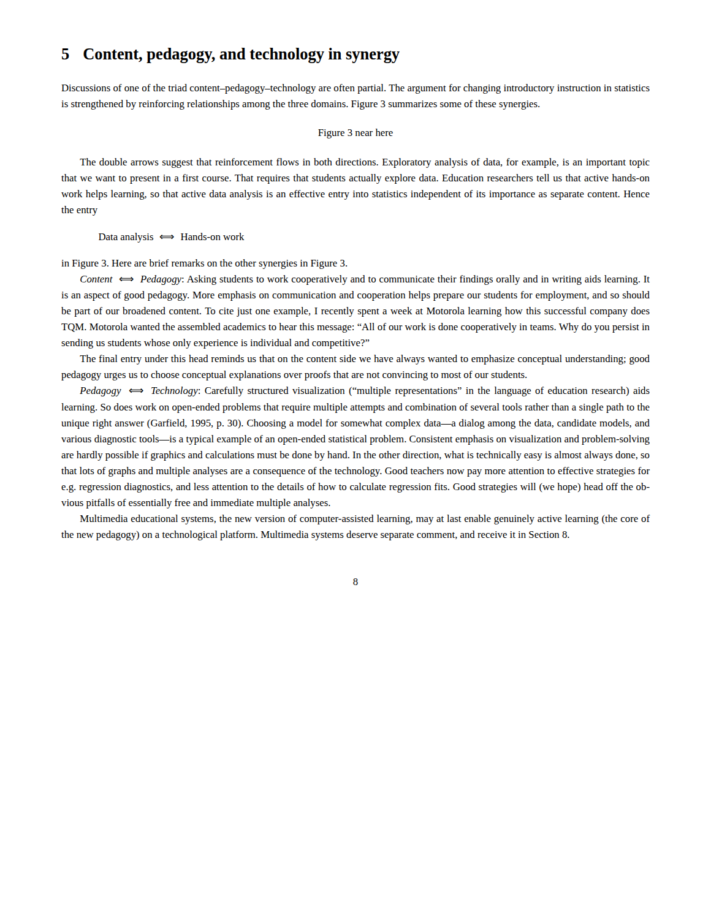5 Content, pedagogy, and technology in synergy
Discussions of one of the triad content–pedagogy–technology are often partial. The argument for changing introductory instruction in statistics is strengthened by reinforcing relationships among the three domains. Figure 3 summarizes some of these synergies.
Figure 3 near here
The double arrows suggest that reinforcement flows in both directions. Exploratory analysis of data, for example, is an important topic that we want to present in a first course. That requires that students actually explore data. Education researchers tell us that active hands-on work helps learning, so that active data analysis is an effective entry into statistics independent of its importance as separate content. Hence the entry
Data analysis ⟺ Hands-on work
in Figure 3. Here are brief remarks on the other synergies in Figure 3.
Content ⟺ Pedagogy: Asking students to work cooperatively and to communicate their findings orally and in writing aids learning. It is an aspect of good pedagogy. More emphasis on communication and cooperation helps prepare our students for employment, and so should be part of our broadened content. To cite just one example, I recently spent a week at Motorola learning how this successful company does TQM. Motorola wanted the assembled academics to hear this message: “All of our work is done cooperatively in teams. Why do you persist in sending us students whose only experience is individual and competitive?”
The final entry under this head reminds us that on the content side we have always wanted to emphasize conceptual understanding; good pedagogy urges us to choose conceptual explanations over proofs that are not convincing to most of our students.
Pedagogy ⟺ Technology: Carefully structured visualization (“multiple representations” in the language of education research) aids learning. So does work on open-ended problems that require multiple attempts and combination of several tools rather than a single path to the unique right answer (Garfield, 1995, p. 30). Choosing a model for somewhat complex data—a dialog among the data, candidate models, and various diagnostic tools—is a typical example of an open-ended statistical problem. Consistent emphasis on visualization and problem-solving are hardly possible if graphics and calculations must be done by hand. In the other direction, what is technically easy is almost always done, so that lots of graphs and multiple analyses are a consequence of the technology. Good teachers now pay more attention to effective strategies for e.g. regression diagnostics, and less attention to the details of how to calculate regression fits. Good strategies will (we hope) head off the obvious pitfalls of essentially free and immediate multiple analyses.
Multimedia educational systems, the new version of computer-assisted learning, may at last enable genuinely active learning (the core of the new pedagogy) on a technological platform. Multimedia systems deserve separate comment, and receive it in Section 8.
8